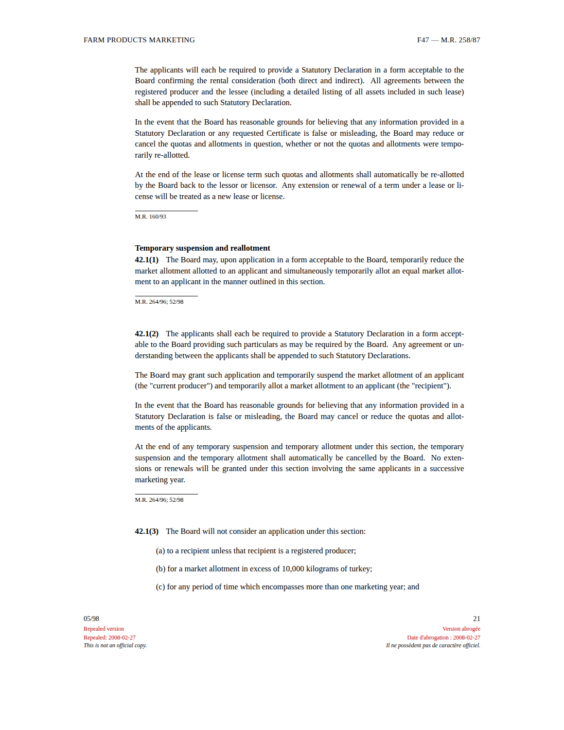Farm Products Marketing
F47 — M.R. 258/87
The applicants will each be required to provide a Statutory Declaration in a form acceptable to the Board confirming the rental consideration (both direct and indirect). All agreements between the registered producer and the lessee (including a detailed listing of all assets included in such lease) shall be appended to such Statutory Declaration.
In the event that the Board has reasonable grounds for believing that any information provided in a Statutory Declaration or any requested Certificate is false or misleading, the Board may reduce or cancel the quotas and allotments in question, whether or not the quotas and allotments were temporarily re-allotted.
At the end of the lease or license term such quotas and allotments shall automatically be re-allotted by the Board back to the lessor or licensor. Any extension or renewal of a term under a lease or license will be treated as a new lease or license.
M.R. 160/93
Temporary suspension and reallotment
42.1(1) The Board may, upon application in a form acceptable to the Board, temporarily reduce the market allotment allotted to an applicant and simultaneously temporarily allot an equal market allotment to an applicant in the manner outlined in this section.
M.R. 264/96; 52/98
42.1(2) The applicants shall each be required to provide a Statutory Declaration in a form acceptable to the Board providing such particulars as may be required by the Board. Any agreement or understanding between the applicants shall be appended to such Statutory Declarations.
The Board may grant such application and temporarily suspend the market allotment of an applicant (the "current producer") and temporarily allot a market allotment to an applicant (the "recipient").
In the event that the Board has reasonable grounds for believing that any information provided in a Statutory Declaration is false or misleading, the Board may cancel or reduce the quotas and allotments of the applicants.
At the end of any temporary suspension and temporary allotment under this section, the temporary suspension and the temporary allotment shall automatically be cancelled by the Board. No extensions or renewals will be granted under this section involving the same applicants in a successive marketing year.
M.R. 264/96; 52/98
42.1(3) The Board will not consider an application under this section:
(a) to a recipient unless that recipient is a registered producer;
(b) for a market allotment in excess of 10,000 kilograms of turkey;
(c) for any period of time which encompasses more than one marketing year; and
05/98
21
Repealed version
Version abrogée
Repealed: 2008-02-27
Date d'abrogation : 2008-02-27
This is not an official copy.
Il ne possèdent pas de caractère officiel.